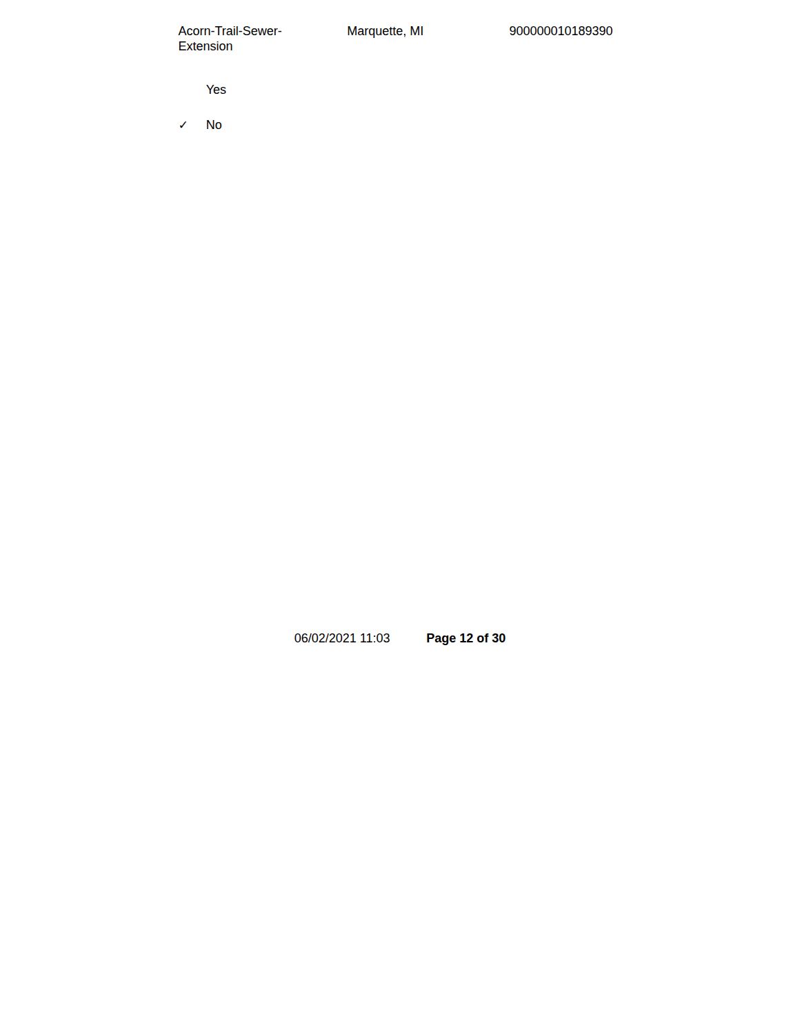Acorn-Trail-Sewer- Extension
Marquette, MI
900000010189390
✓ Yes
✓ No
06/02/2021 11:03 Page 12 of 30